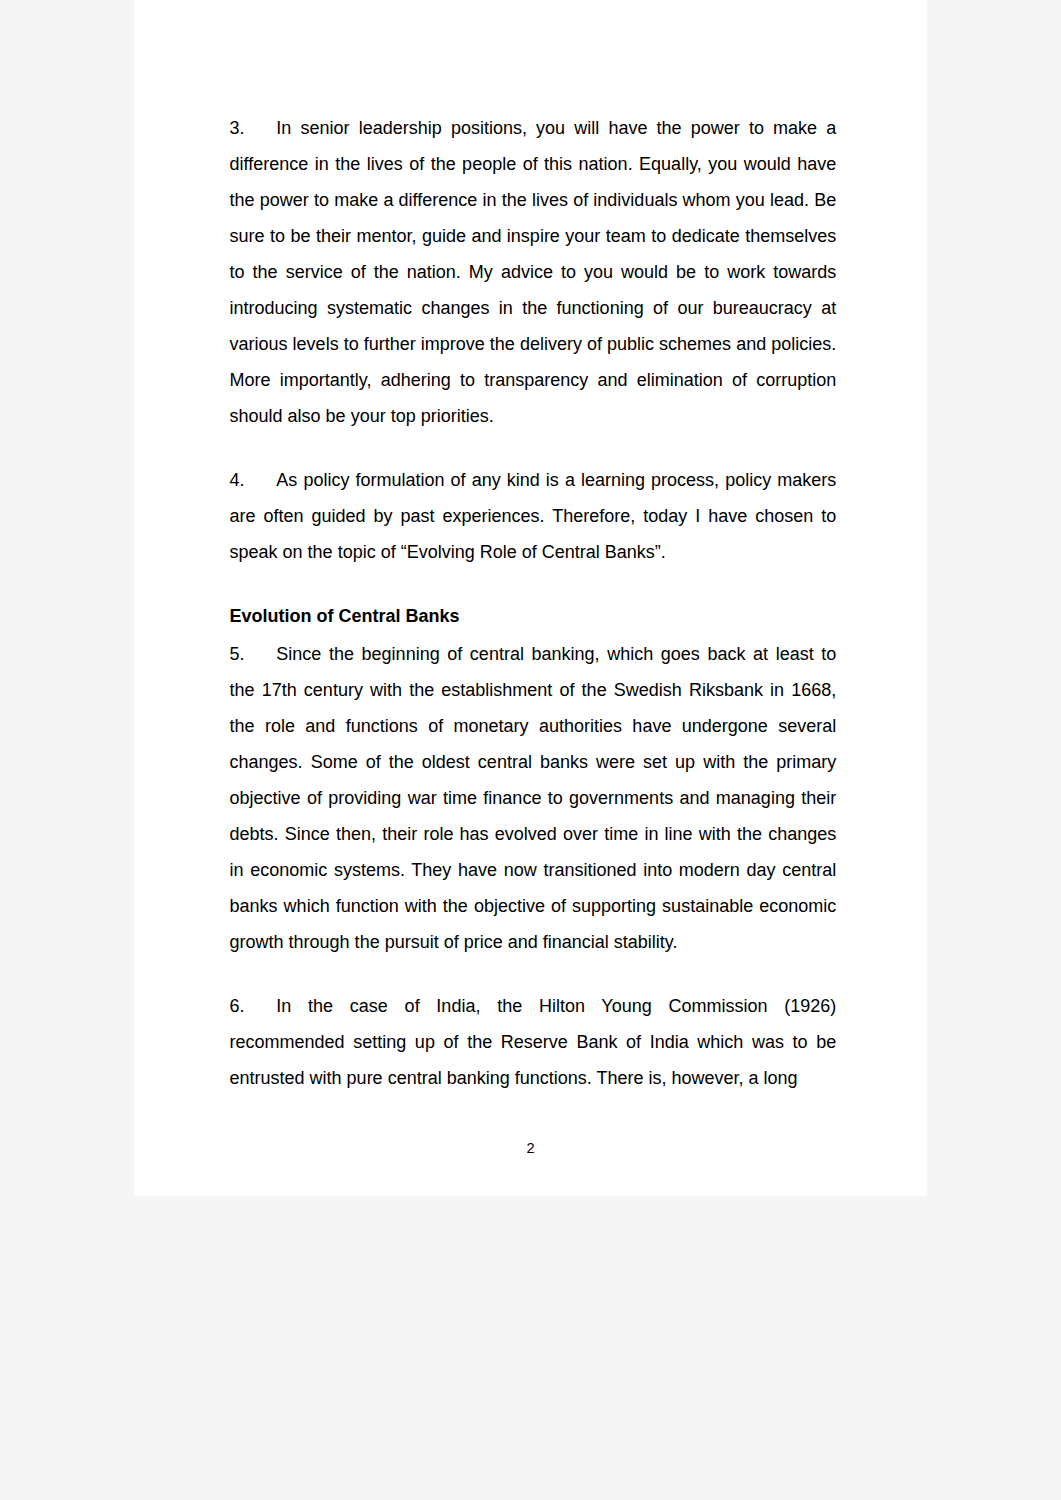3. In senior leadership positions, you will have the power to make a difference in the lives of the people of this nation. Equally, you would have the power to make a difference in the lives of individuals whom you lead. Be sure to be their mentor, guide and inspire your team to dedicate themselves to the service of the nation. My advice to you would be to work towards introducing systematic changes in the functioning of our bureaucracy at various levels to further improve the delivery of public schemes and policies. More importantly, adhering to transparency and elimination of corruption should also be your top priorities.
4. As policy formulation of any kind is a learning process, policy makers are often guided by past experiences. Therefore, today I have chosen to speak on the topic of “Evolving Role of Central Banks”.
Evolution of Central Banks
5. Since the beginning of central banking, which goes back at least to the 17th century with the establishment of the Swedish Riksbank in 1668, the role and functions of monetary authorities have undergone several changes. Some of the oldest central banks were set up with the primary objective of providing war time finance to governments and managing their debts. Since then, their role has evolved over time in line with the changes in economic systems. They have now transitioned into modern day central banks which function with the objective of supporting sustainable economic growth through the pursuit of price and financial stability.
6. In the case of India, the Hilton Young Commission (1926) recommended setting up of the Reserve Bank of India which was to be entrusted with pure central banking functions. There is, however, a long
2